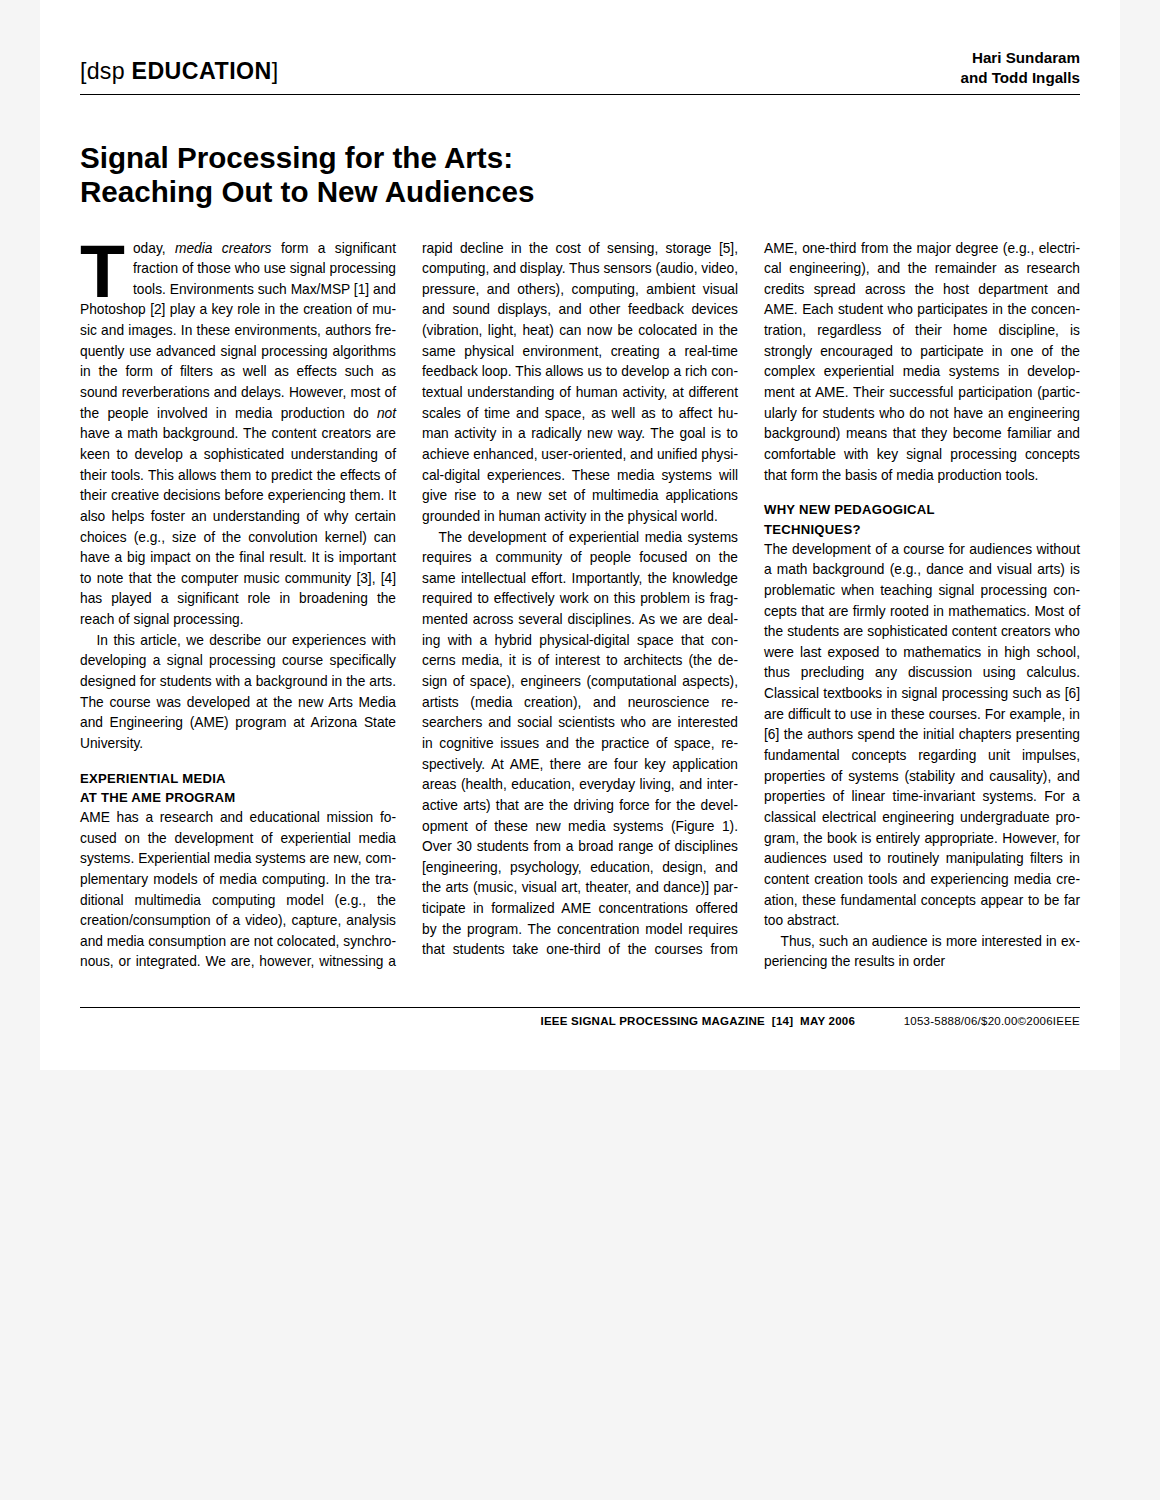[dsp EDUCATION]
Hari Sundaram
and Todd Ingalls
Signal Processing for the Arts:
Reaching Out to New Audiences
Today, media creators form a significant fraction of those who use signal processing tools. Environments such Max/MSP [1] and Photoshop [2] play a key role in the creation of music and images. In these environments, authors frequently use advanced signal processing algorithms in the form of filters as well as effects such as sound reverberations and delays. However, most of the people involved in media production do not have a math background. The content creators are keen to develop a sophisticated understanding of their tools. This allows them to predict the effects of their creative decisions before experiencing them. It also helps foster an understanding of why certain choices (e.g., size of the convolution kernel) can have a big impact on the final result. It is important to note that the computer music community [3], [4] has played a significant role in broadening the reach of signal processing.
In this article, we describe our experiences with developing a signal processing course specifically designed for students with a background in the arts. The course was developed at the new Arts Media and Engineering (AME) program at Arizona State University.
Experiential Media
at the AME Program
AME has a research and educational mission focused on the development of experiential media systems. Experiential media systems are new, complementary models of media computing. In the traditional multimedia computing model (e.g., the creation/consumption of a video), capture, analysis and media consumption are not colocated, synchronous, or integrated. We are, however, witnessing a rapid decline in the cost of sensing, storage [5], computing, and display. Thus sensors (audio, video, pressure, and others), computing, ambient visual and sound displays, and other feedback devices (vibration, light, heat) can now be colocated in the same physical environment, creating a real-time feedback loop. This allows us to develop a rich contextual understanding of human activity, at different scales of time and space, as well as to affect human activity in a radically new way. The goal is to achieve enhanced, user-oriented, and unified physical-digital experiences. These media systems will give rise to a new set of multimedia applications grounded in human activity in the physical world.
The development of experiential media systems requires a community of people focused on the same intellectual effort. Importantly, the knowledge required to effectively work on this problem is fragmented across several disciplines. As we are dealing with a hybrid physical-digital space that concerns media, it is of interest to architects (the design of space), engineers (computational aspects), artists (media creation), and neuroscience researchers and social scientists who are interested in cognitive issues and the practice of space, respectively. At AME, there are four key application areas (health, education, everyday living, and interactive arts) that are the driving force for the development of these new media systems (Figure 1). Over 30 students from a broad range of disciplines [engineering, psychology, education, design, and the arts (music, visual art, theater, and dance)] participate in formalized AME concentrations offered by the program. The concentration model requires that students take one-third of the courses from AME, one-third from the major degree (e.g., electrical engineering), and the remainder as research credits spread across the host department and AME. Each student who participates in the concentration, regardless of their home discipline, is strongly encouraged to participate in one of the complex experiential media systems in development at AME. Their successful participation (particularly for students who do not have an engineering background) means that they become familiar and comfortable with key signal processing concepts that form the basis of media production tools.
Why New Pedagogical
Techniques?
The development of a course for audiences without a math background (e.g., dance and visual arts) is problematic when teaching signal processing concepts that are firmly rooted in mathematics. Most of the students are sophisticated content creators who were last exposed to mathematics in high school, thus precluding any discussion using calculus. Classical textbooks in signal processing such as [6] are difficult to use in these courses. For example, in [6] the authors spend the initial chapters presenting fundamental concepts regarding unit impulses, properties of systems (stability and causality), and properties of linear time-invariant systems. For a classical electrical engineering undergraduate program, the book is entirely appropriate. However, for audiences used to routinely manipulating filters in content creation tools and experiencing media creation, these fundamental concepts appear to be far too abstract.
Thus, such an audience is more interested in experiencing the results in order
IEEE SIGNAL PROCESSING MAGAZINE [14] MAY 2006
1053-5888/06/$20.00©2006IEEE